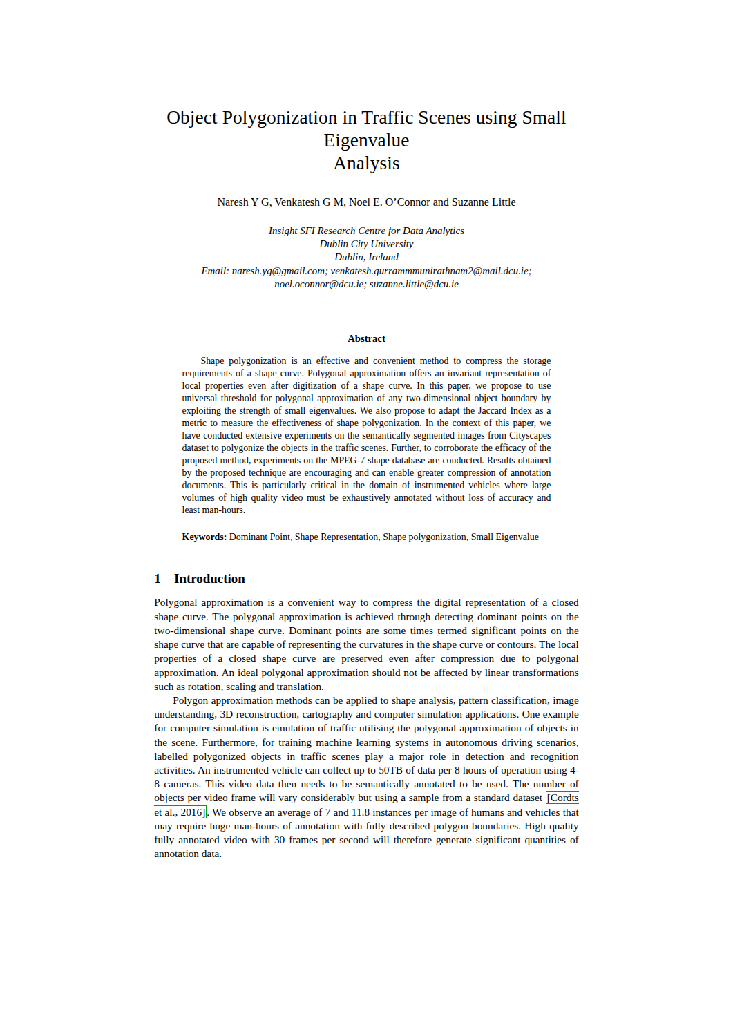Object Polygonization in Traffic Scenes using Small Eigenvalue
Analysis
Naresh Y G, Venkatesh G M, Noel E. O’Connor and Suzanne Little
Insight SFI Research Centre for Data Analytics
Dublin City University
Dublin, Ireland
Email: naresh.yg@gmail.com; venkatesh.gurrammmunirathnam2@mail.dcu.ie;
noel.oconnor@dcu.ie; suzanne.little@dcu.ie
Abstract
Shape polygonization is an effective and convenient method to compress the storage requirements of a shape curve. Polygonal approximation offers an invariant representation of local properties even after digitization of a shape curve. In this paper, we propose to use universal threshold for polygonal approximation of any two-dimensional object boundary by exploiting the strength of small eigenvalues. We also propose to adapt the Jaccard Index as a metric to measure the effectiveness of shape polygonization. In the context of this paper, we have conducted extensive experiments on the semantically segmented images from Cityscapes dataset to polygonize the objects in the traffic scenes. Further, to corroborate the efficacy of the proposed method, experiments on the MPEG-7 shape database are conducted. Results obtained by the proposed technique are encouraging and can enable greater compression of annotation documents. This is particularly critical in the domain of instrumented vehicles where large volumes of high quality video must be exhaustively annotated without loss of accuracy and least man-hours.
Keywords: Dominant Point, Shape Representation, Shape polygonization, Small Eigenvalue
1 Introduction
Polygonal approximation is a convenient way to compress the digital representation of a closed shape curve. The polygonal approximation is achieved through detecting dominant points on the two-dimensional shape curve. Dominant points are some times termed significant points on the shape curve that are capable of representing the curvatures in the shape curve or contours. The local properties of a closed shape curve are preserved even after compression due to polygonal approximation. An ideal polygonal approximation should not be affected by linear transformations such as rotation, scaling and translation.
Polygon approximation methods can be applied to shape analysis, pattern classification, image understanding, 3D reconstruction, cartography and computer simulation applications. One example for computer simulation is emulation of traffic utilising the polygonal approximation of objects in the scene. Furthermore, for training machine learning systems in autonomous driving scenarios, labelled polygonized objects in traffic scenes play a major role in detection and recognition activities. An instrumented vehicle can collect up to 50TB of data per 8 hours of operation using 4-8 cameras. This video data then needs to be semantically annotated to be used. The number of objects per video frame will vary considerably but using a sample from a standard dataset [Cordts et al., 2016]. We observe an average of 7 and 11.8 instances per image of humans and vehicles that may require huge man-hours of annotation with fully described polygon boundaries. High quality fully annotated video with 30 frames per second will therefore generate significant quantities of annotation data.